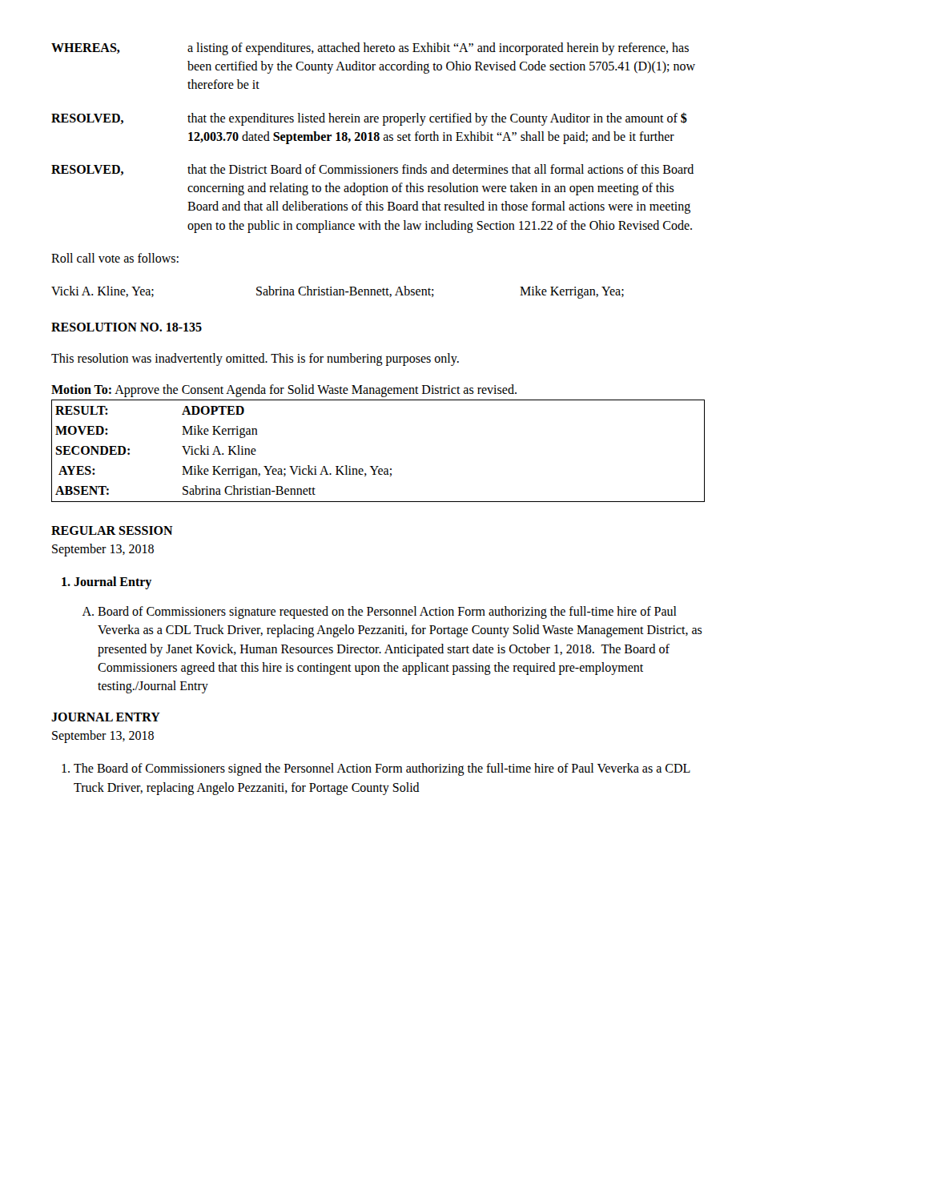WHEREAS,
a listing of expenditures, attached hereto as Exhibit “A” and incorporated herein by reference, has been certified by the County Auditor according to Ohio Revised Code section 5705.41 (D)(1); now therefore be it
RESOLVED,
that the expenditures listed herein are properly certified by the County Auditor in the amount of $ 12,003.70 dated September 18, 2018 as set forth in Exhibit “A” shall be paid; and be it further
RESOLVED,
that the District Board of Commissioners finds and determines that all formal actions of this Board concerning and relating to the adoption of this resolution were taken in an open meeting of this Board and that all deliberations of this Board that resulted in those formal actions were in meeting open to the public in compliance with the law including Section 121.22 of the Ohio Revised Code.
Roll call vote as follows:
Vicki A. Kline, Yea; Sabrina Christian-Bennett, Absent; Mike Kerrigan, Yea;
RESOLUTION NO. 18-135
This resolution was inadvertently omitted. This is for numbering purposes only.
Motion To: Approve the Consent Agenda for Solid Waste Management District as revised.
| RESULT: | ADOPTED |
| MOVED: | Mike Kerrigan |
| SECONDED: | Vicki A. Kline |
| AYES: | Mike Kerrigan, Yea; Vicki A. Kline, Yea; |
| ABSENT: | Sabrina Christian-Bennett |
REGULAR SESSION
September 13, 2018
Journal Entry
Board of Commissioners signature requested on the Personnel Action Form authorizing the full-time hire of Paul Veverka as a CDL Truck Driver, replacing Angelo Pezzaniti, for Portage County Solid Waste Management District, as presented by Janet Kovick, Human Resources Director. Anticipated start date is October 1, 2018. The Board of Commissioners agreed that this hire is contingent upon the applicant passing the required pre-employment testing./Journal Entry
JOURNAL ENTRY
September 13, 2018
The Board of Commissioners signed the Personnel Action Form authorizing the full-time hire of Paul Veverka as a CDL Truck Driver, replacing Angelo Pezzaniti, for Portage County Solid